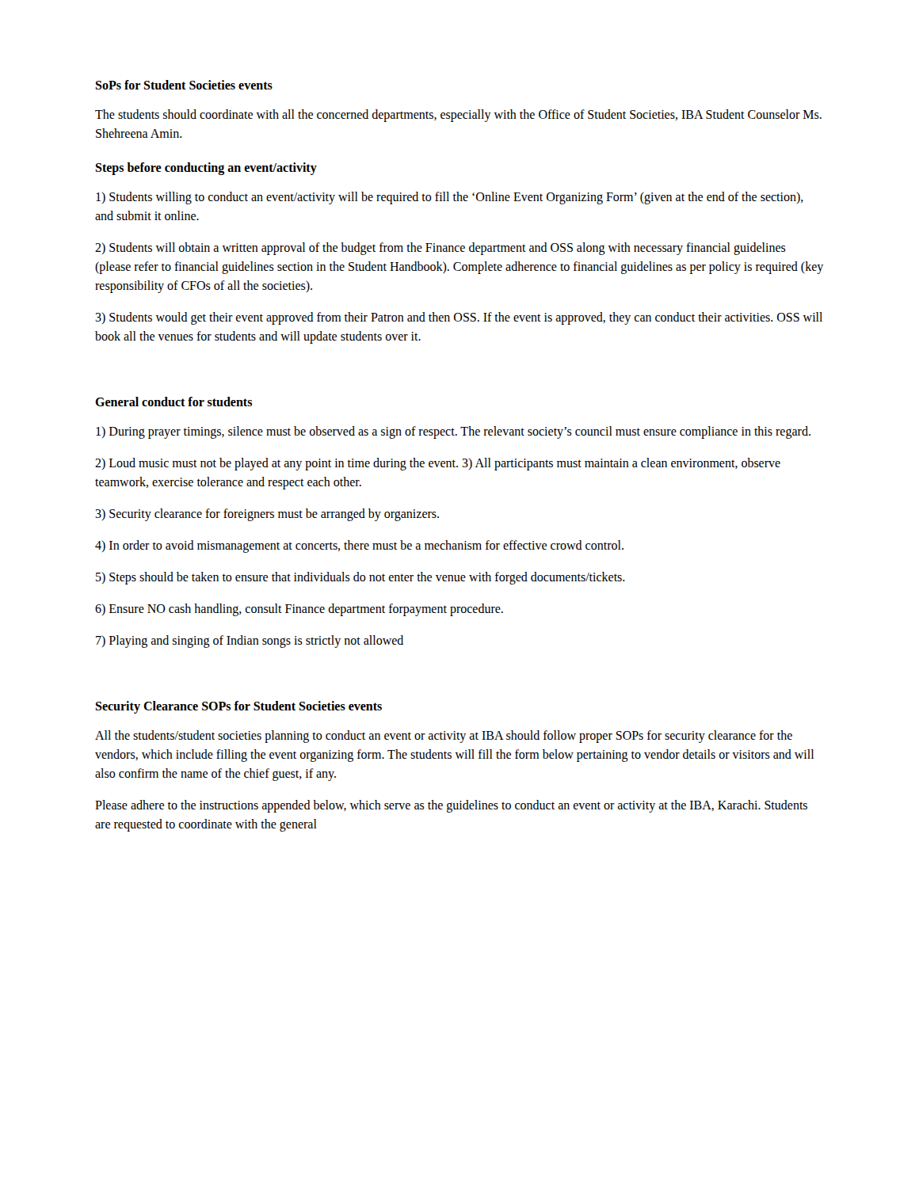SoPs for Student Societies events
The students should coordinate with all the concerned departments, especially with the Office of Student Societies, IBA Student Counselor Ms. Shehreena Amin.
Steps before conducting an event/activity
1) Students willing to conduct an event/activity will be required to fill the ‘Online Event Organizing Form’ (given at the end of the section), and submit it online.
2) Students will obtain a written approval of the budget from the Finance department and OSS along with necessary financial guidelines (please refer to financial guidelines section in the Student Handbook). Complete adherence to financial guidelines as per policy is required (key responsibility of CFOs of all the societies).
3) Students would get their event approved from their Patron and then OSS. If the event is approved, they can conduct their activities. OSS will book all the venues for students and will update students over it.
General conduct for students
1) During prayer timings, silence must be observed as a sign of respect. The relevant society’s council must ensure compliance in this regard.
2) Loud music must not be played at any point in time during the event. 3) All participants must maintain a clean environment, observe teamwork, exercise tolerance and respect each other.
3) Security clearance for foreigners must be arranged by organizers.
4) In order to avoid mismanagement at concerts, there must be a mechanism for effective crowd control.
5) Steps should be taken to ensure that individuals do not enter the venue with forged documents/tickets.
6) Ensure NO cash handling, consult Finance department forpayment procedure.
7) Playing and singing of Indian songs is strictly not allowed
Security Clearance SOPs for Student Societies events
All the students/student societies planning to conduct an event or activity at IBA should follow proper SOPs for security clearance for the vendors, which include filling the event organizing form. The students will fill the form below pertaining to vendor details or visitors and will also confirm the name of the chief guest, if any.
Please adhere to the instructions appended below, which serve as the guidelines to conduct an event or activity at the IBA, Karachi. Students are requested to coordinate with the general